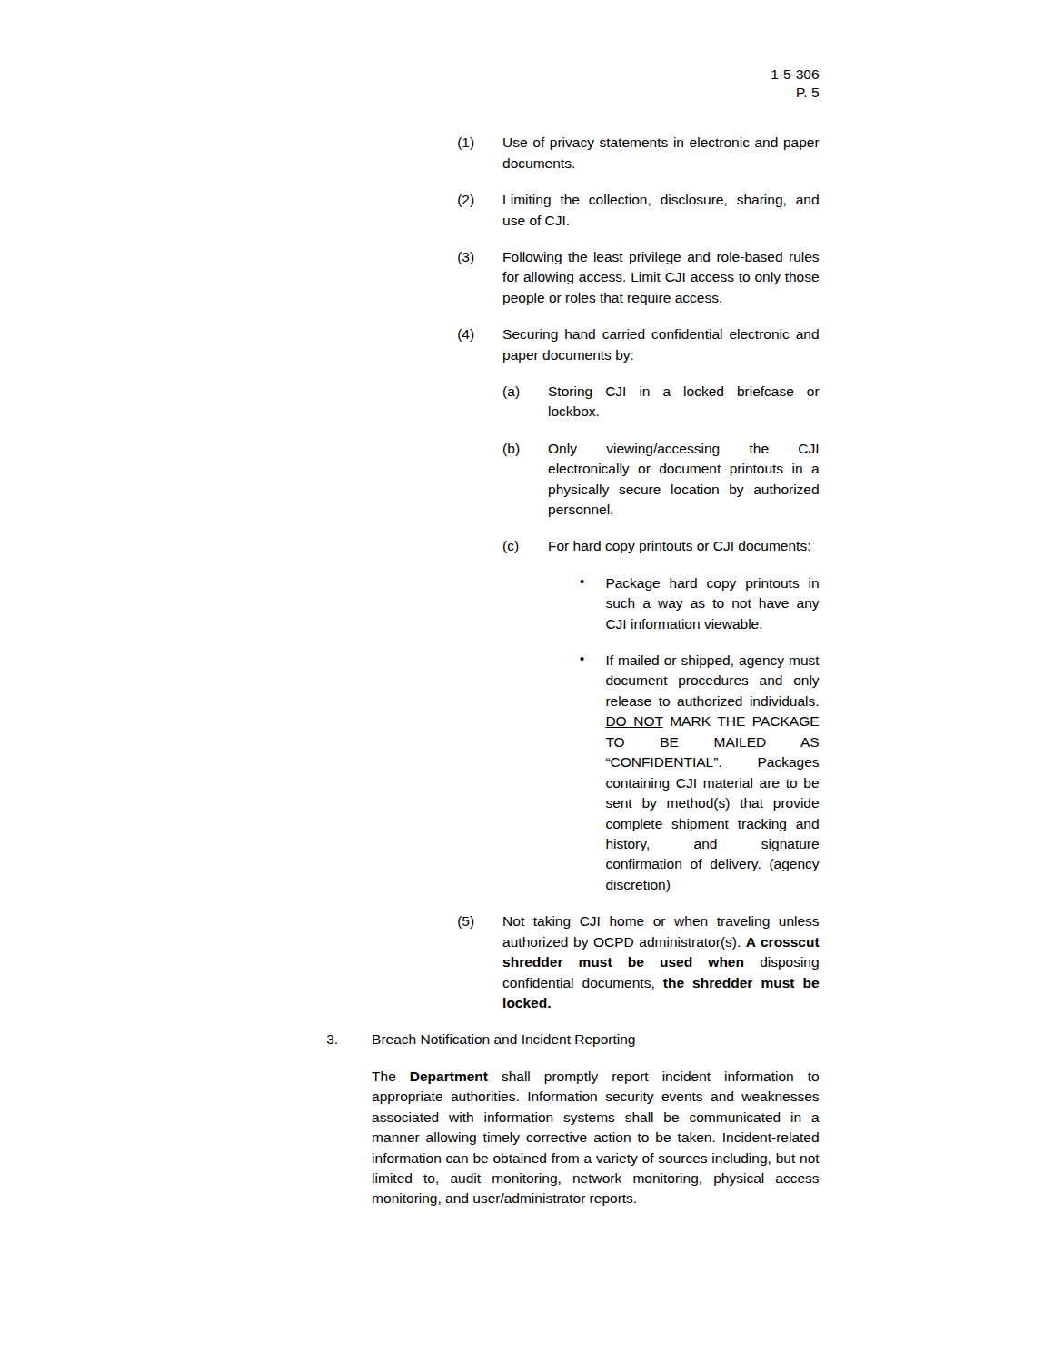1-5-306
P. 5
(1)
Use of privacy statements in electronic and paper documents.
(2)
Limiting the collection, disclosure, sharing, and use of CJI.
(3)
Following the least privilege and role‑based rules for allowing access. Limit CJI access to only those people or roles that require access.
(4)
Securing hand carried confidential electronic and paper documents by:
(a)
Storing CJI in a locked briefcase or lockbox.
(b)
Only viewing/accessing the CJI electronically or document printouts in a physically secure location by authorized personnel.
(c)
For hard copy printouts or CJI documents:
•
Package hard copy printouts in such a way as to not have any CJI information viewable.
•
If mailed or shipped, agency must document procedures and only release to authorized individuals. DO NOT MARK THE PACKAGE TO BE MAILED AS “CONFIDENTIAL”. Packages containing CJI material are to be sent by method(s) that provide complete shipment tracking and history, and signature confirmation of delivery. (agency discretion)
(5)
Not taking CJI home or when traveling unless authorized by OCPD administrator(s). A crosscut shredder must be used when disposing confidential documents, the shredder must be locked.
3.
Breach Notification and Incident Reporting
The Department shall promptly report incident information to appropriate authorities. Information security events and weaknesses associated with information systems shall be communicated in a manner allowing timely corrective action to be taken. Incident-related information can be obtained from a variety of sources including, but not limited to, audit monitoring, network monitoring, physical access monitoring, and user/administrator reports.